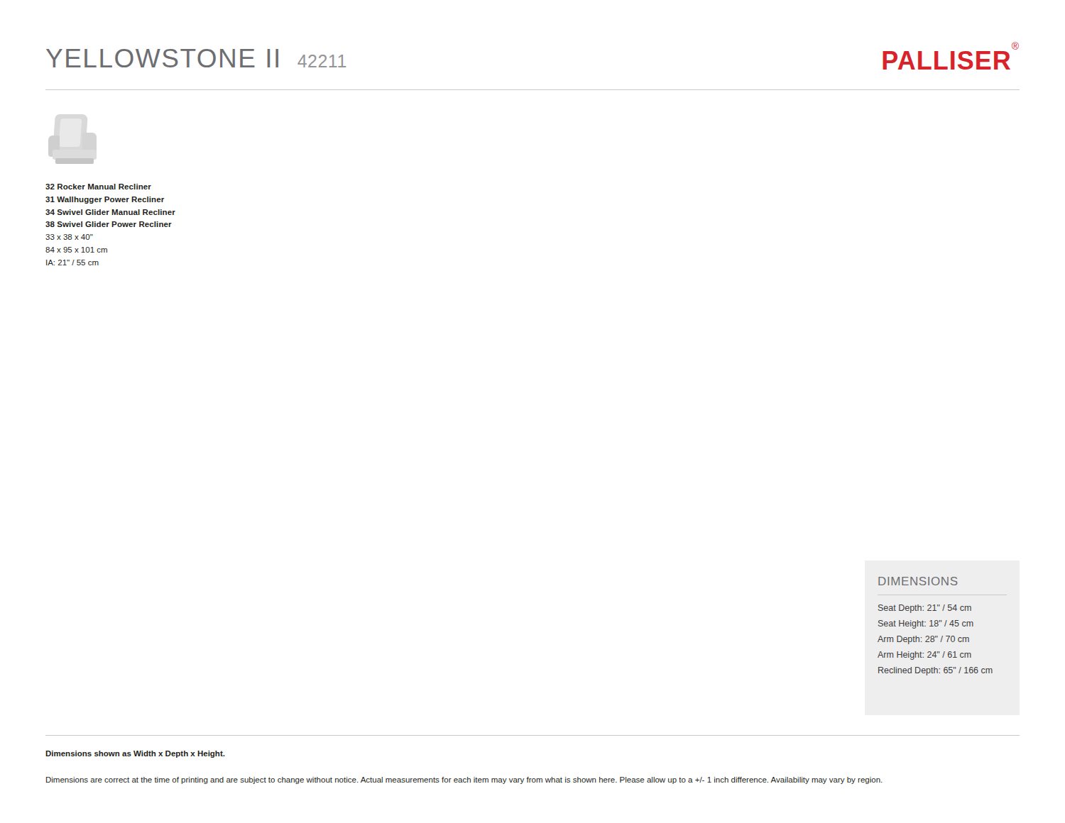YELLOWSTONE II 42211
PALLISER®
32 Rocker Manual Recliner
31 Wallhugger Power Recliner
34 Swivel Glider Manual Recliner
38 Swivel Glider Power Recliner
33 x 38 x 40"
84 x 95 x 101 cm
IA: 21" / 55 cm
DIMENSIONS
Seat Depth: 21" / 54 cm
Seat Height: 18" / 45 cm
Arm Depth: 28" / 70 cm
Arm Height: 24" / 61 cm
Reclined Depth: 65" / 166 cm
Dimensions shown as Width x Depth x Height.
Dimensions are correct at the time of printing and are subject to change without notice. Actual measurements for each item may vary from what is shown here. Please allow up to a +/- 1 inch difference. Availability may vary by region.